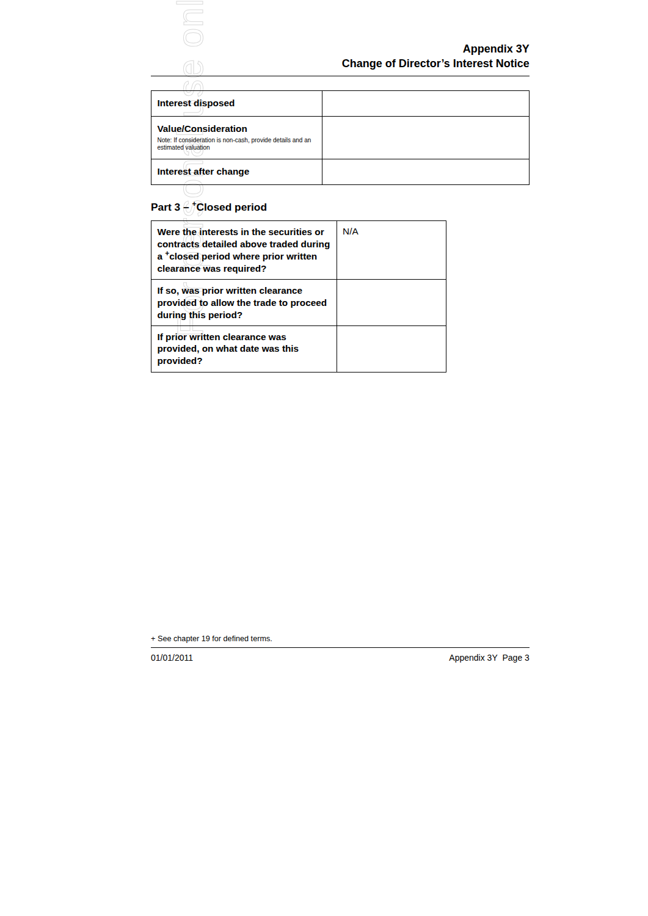For personal use only
Appendix 3Y Change of Director’s Interest Notice
| Interest disposed | |
| Value/Consideration Note: If consideration is non-cash, provide details and an estimated valuation | |
| Interest after change | |
Part 3 – +Closed period
| Were the interests in the securities or contracts detailed above traded during a + closed period where prior written clearance was required? | N/A |
| If so, was prior written clearance provided to allow the trade to proceed during this period? | |
| If prior written clearance was provided, on what date was this provided? | |
+ See chapter 19 for defined terms.
01/01/2011 Appendix 3Y Page 3